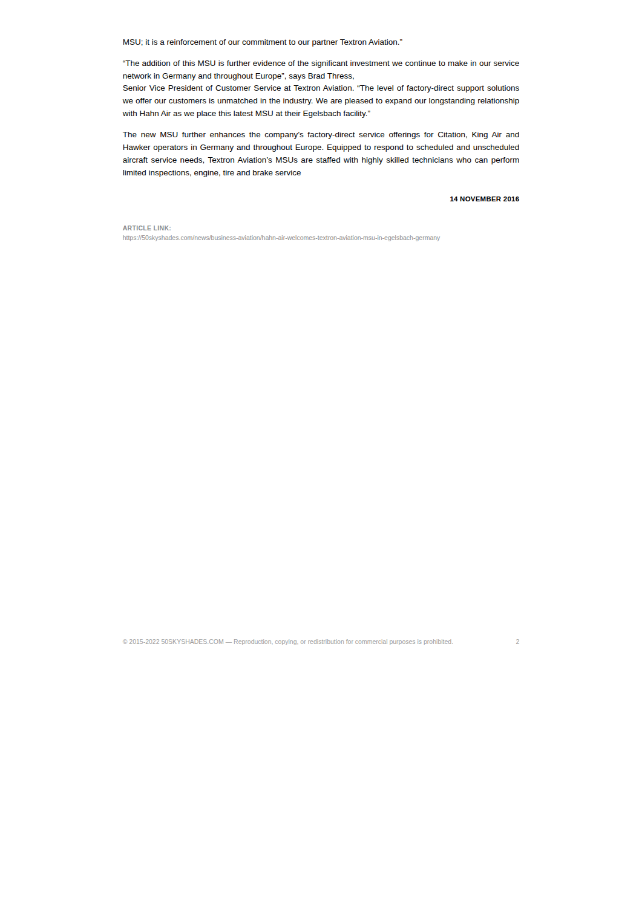MSU; it is a reinforcement of our commitment to our partner Textron Aviation.”
“The addition of this MSU is further evidence of the significant investment we continue to make in our service network in Germany and throughout Europe”, says Brad Thress,
Senior Vice President of Customer Service at Textron Aviation. “The level of factory-direct support solutions we offer our customers is unmatched in the industry. We are pleased to expand our longstanding relationship with Hahn Air as we place this latest MSU at their Egelsbach facility.”
The new MSU further enhances the company’s factory-direct service offerings for Citation, King Air and Hawker operators in Germany and throughout Europe. Equipped to respond to scheduled and unscheduled aircraft service needs, Textron Aviation’s MSUs are staffed with highly skilled technicians who can perform limited inspections, engine, tire and brake service
14 NOVEMBER 2016
ARTICLE LINK:
https://50skyshades.com/news/business-aviation/hahn-air-welcomes-textron-aviation-msu-in-egelsbach-germany
© 2015-2022 50SKYSHADES.COM — Reproduction, copying, or redistribution for commercial purposes is prohibited.
2